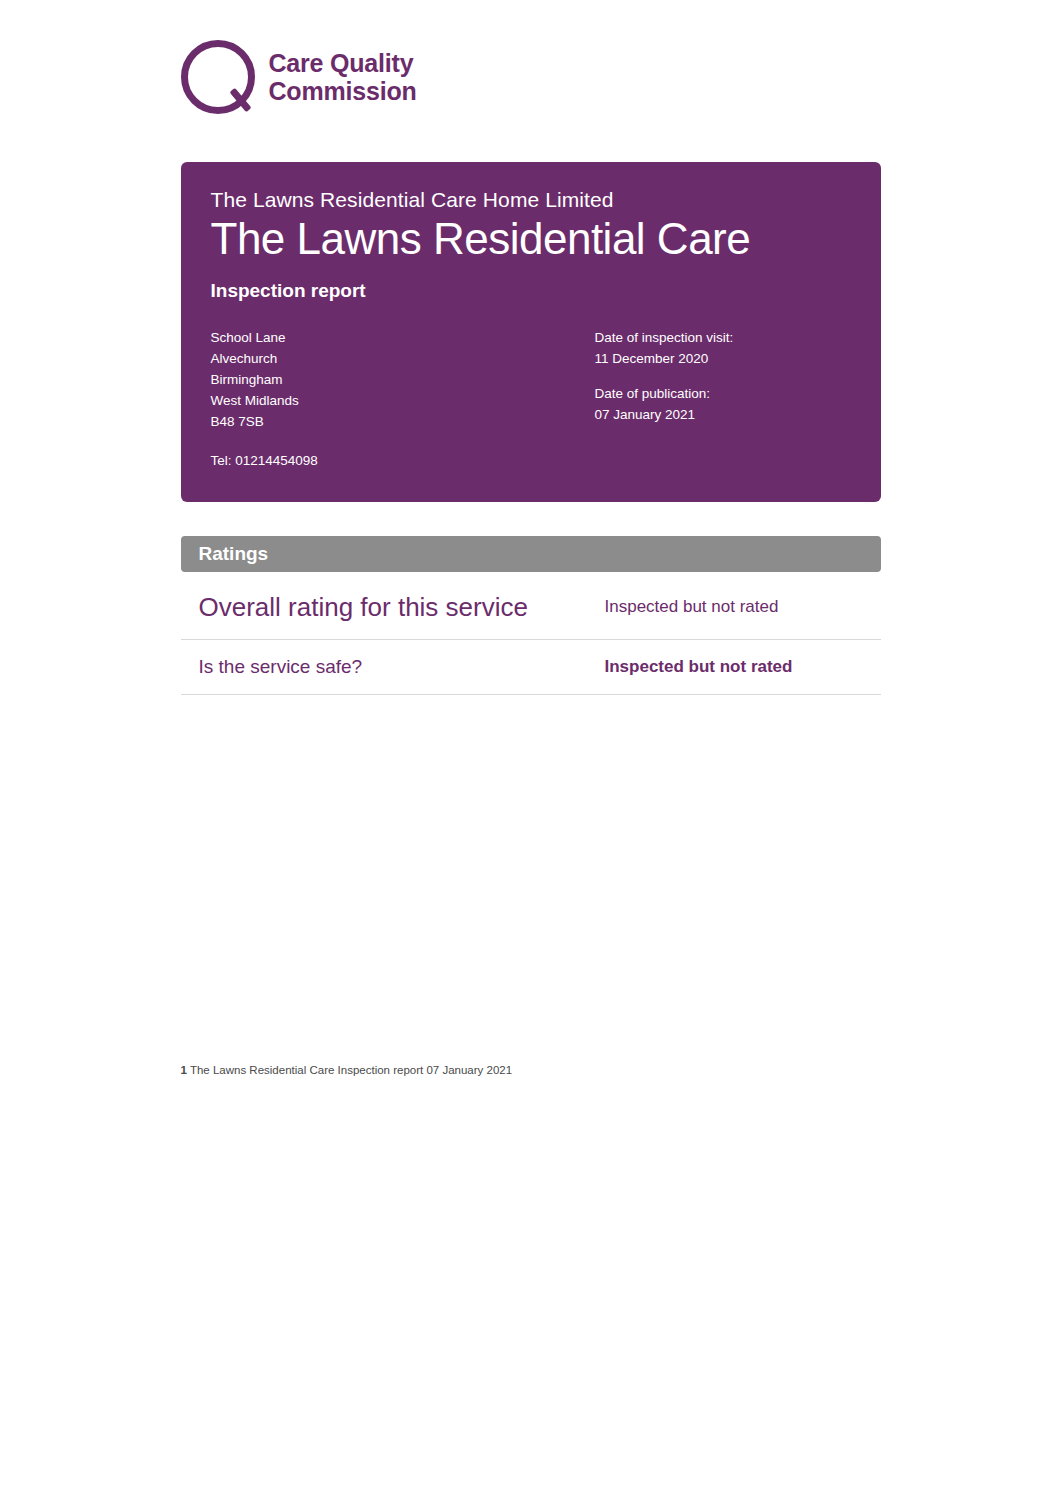Care Quality
Commission
The Lawns Residential Care Home Limited
The Lawns Residential Care
Inspection report
School Lane
Alvechurch
Birmingham
West Midlands
B48 7SB
Tel: 01214454098
Date of inspection visit:
11 December 2020
Date of publication:
07 January 2021
Ratings
| Overall rating for this service | Inspected but not rated |
| Is the service safe? | Inspected but not rated |
1 The Lawns Residential Care Inspection report 07 January 2021